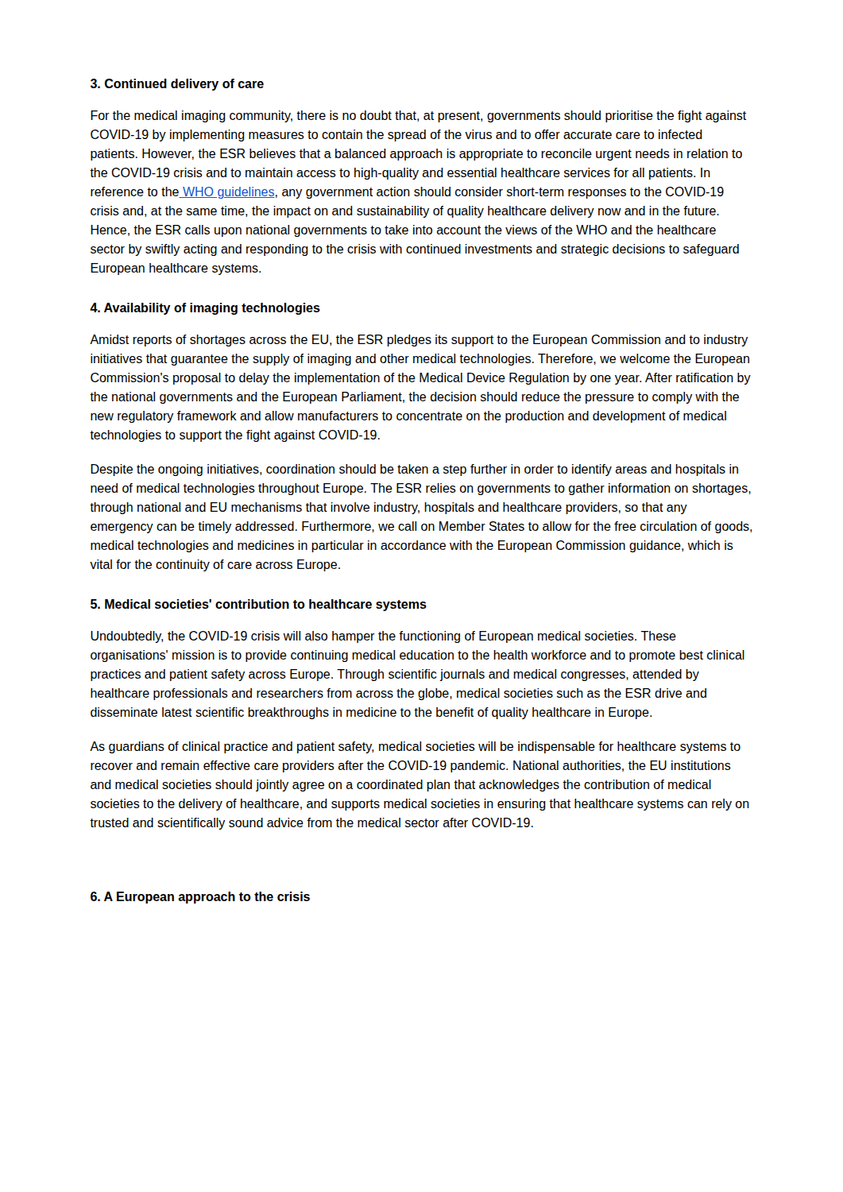3. Continued delivery of care
For the medical imaging community, there is no doubt that, at present, governments should prioritise the fight against COVID-19 by implementing measures to contain the spread of the virus and to offer accurate care to infected patients. However, the ESR believes that a balanced approach is appropriate to reconcile urgent needs in relation to the COVID-19 crisis and to maintain access to high-quality and essential healthcare services for all patients. In reference to the WHO guidelines, any government action should consider short-term responses to the COVID-19 crisis and, at the same time, the impact on and sustainability of quality healthcare delivery now and in the future. Hence, the ESR calls upon national governments to take into account the views of the WHO and the healthcare sector by swiftly acting and responding to the crisis with continued investments and strategic decisions to safeguard European healthcare systems.
4. Availability of imaging technologies
Amidst reports of shortages across the EU, the ESR pledges its support to the European Commission and to industry initiatives that guarantee the supply of imaging and other medical technologies. Therefore, we welcome the European Commission's proposal to delay the implementation of the Medical Device Regulation by one year. After ratification by the national governments and the European Parliament, the decision should reduce the pressure to comply with the new regulatory framework and allow manufacturers to concentrate on the production and development of medical technologies to support the fight against COVID-19.
Despite the ongoing initiatives, coordination should be taken a step further in order to identify areas and hospitals in need of medical technologies throughout Europe. The ESR relies on governments to gather information on shortages, through national and EU mechanisms that involve industry, hospitals and healthcare providers, so that any emergency can be timely addressed. Furthermore, we call on Member States to allow for the free circulation of goods, medical technologies and medicines in particular in accordance with the European Commission guidance, which is vital for the continuity of care across Europe.
5. Medical societies' contribution to healthcare systems
Undoubtedly, the COVID-19 crisis will also hamper the functioning of European medical societies. These organisations' mission is to provide continuing medical education to the health workforce and to promote best clinical practices and patient safety across Europe. Through scientific journals and medical congresses, attended by healthcare professionals and researchers from across the globe, medical societies such as the ESR drive and disseminate latest scientific breakthroughs in medicine to the benefit of quality healthcare in Europe.
As guardians of clinical practice and patient safety, medical societies will be indispensable for healthcare systems to recover and remain effective care providers after the COVID-19 pandemic. National authorities, the EU institutions and medical societies should jointly agree on a coordinated plan that acknowledges the contribution of medical societies to the delivery of healthcare, and supports medical societies in ensuring that healthcare systems can rely on trusted and scientifically sound advice from the medical sector after COVID-19.
6. A European approach to the crisis